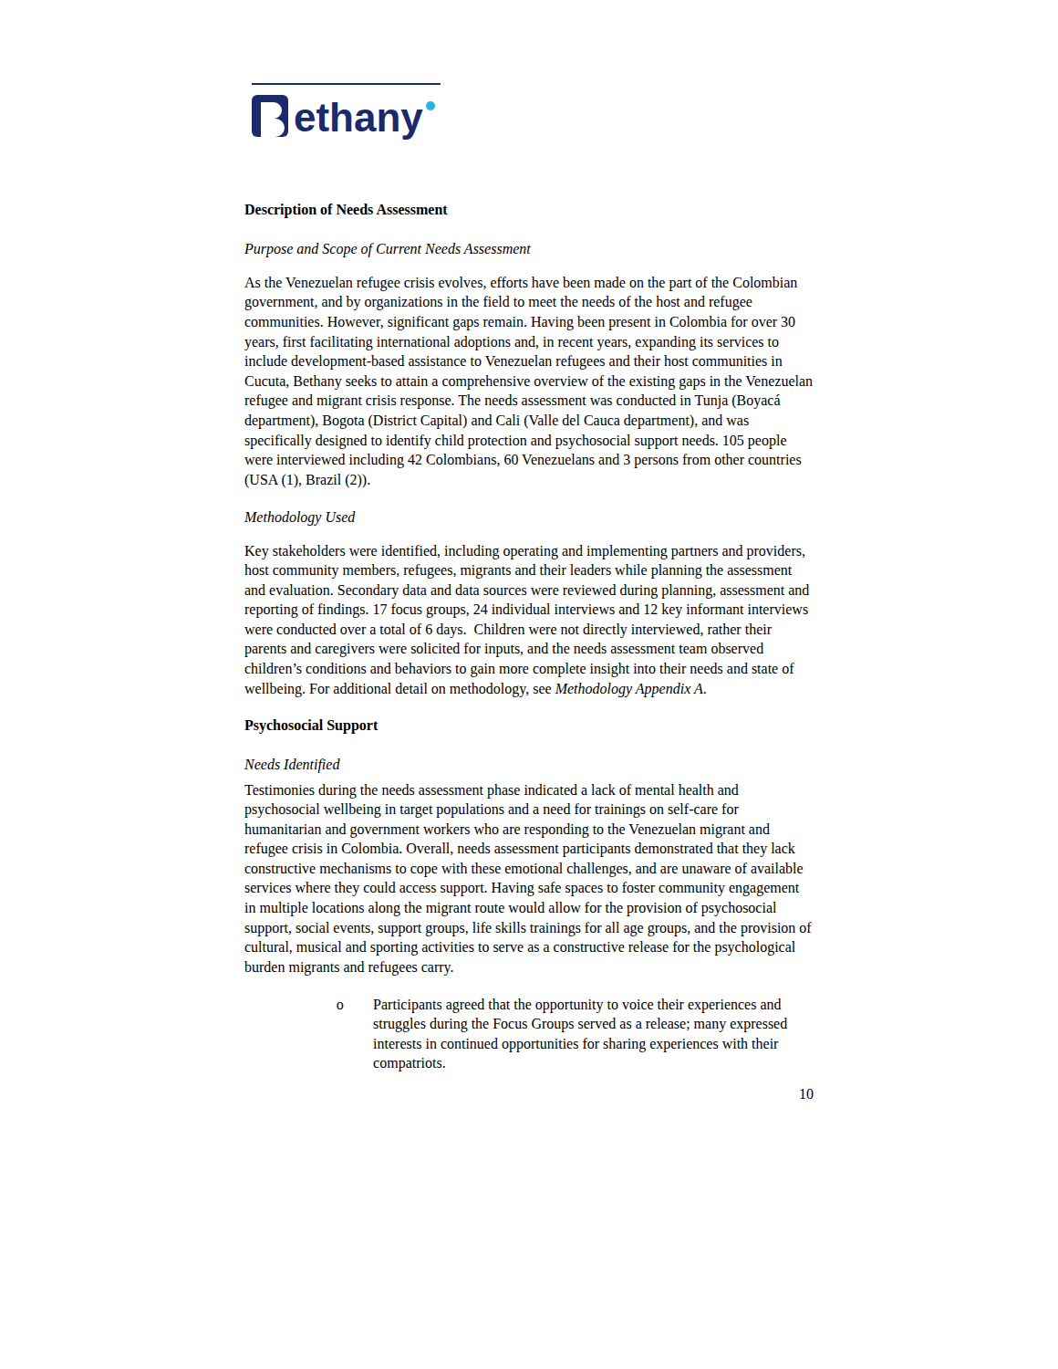ethany
Description of Needs Assessment
Purpose and Scope of Current Needs Assessment
As the Venezuelan refugee crisis evolves, efforts have been made on the part of the Colombian government, and by organizations in the field to meet the needs of the host and refugee communities. However, significant gaps remain. Having been present in Colombia for over 30 years, first facilitating international adoptions and, in recent years, expanding its services to include development-based assistance to Venezuelan refugees and their host communities in Cucuta, Bethany seeks to attain a comprehensive overview of the existing gaps in the Venezuelan refugee and migrant crisis response. The needs assessment was conducted in Tunja (Boyacá department), Bogota (District Capital) and Cali (Valle del Cauca department), and was specifically designed to identify child protection and psychosocial support needs. 105 people were interviewed including 42 Colombians, 60 Venezuelans and 3 persons from other countries (USA (1), Brazil (2)).
Methodology Used
Key stakeholders were identified, including operating and implementing partners and providers, host community members, refugees, migrants and their leaders while planning the assessment and evaluation. Secondary data and data sources were reviewed during planning, assessment and reporting of findings. 17 focus groups, 24 individual interviews and 12 key informant interviews were conducted over a total of 6 days. Children were not directly interviewed, rather their parents and caregivers were solicited for inputs, and the needs assessment team observed children’s conditions and behaviors to gain more complete insight into their needs and state of wellbeing. For additional detail on methodology, see Methodology Appendix A.
Psychosocial Support
Needs Identified
Testimonies during the needs assessment phase indicated a lack of mental health and psychosocial wellbeing in target populations and a need for trainings on self-care for humanitarian and government workers who are responding to the Venezuelan migrant and refugee crisis in Colombia. Overall, needs assessment participants demonstrated that they lack constructive mechanisms to cope with these emotional challenges, and are unaware of available services where they could access support. Having safe spaces to foster community engagement in multiple locations along the migrant route would allow for the provision of psychosocial support, social events, support groups, life skills trainings for all age groups, and the provision of cultural, musical and sporting activities to serve as a constructive release for the psychological burden migrants and refugees carry.
Participants agreed that the opportunity to voice their experiences and struggles during the Focus Groups served as a release; many expressed interests in continued opportunities for sharing experiences with their compatriots.
10